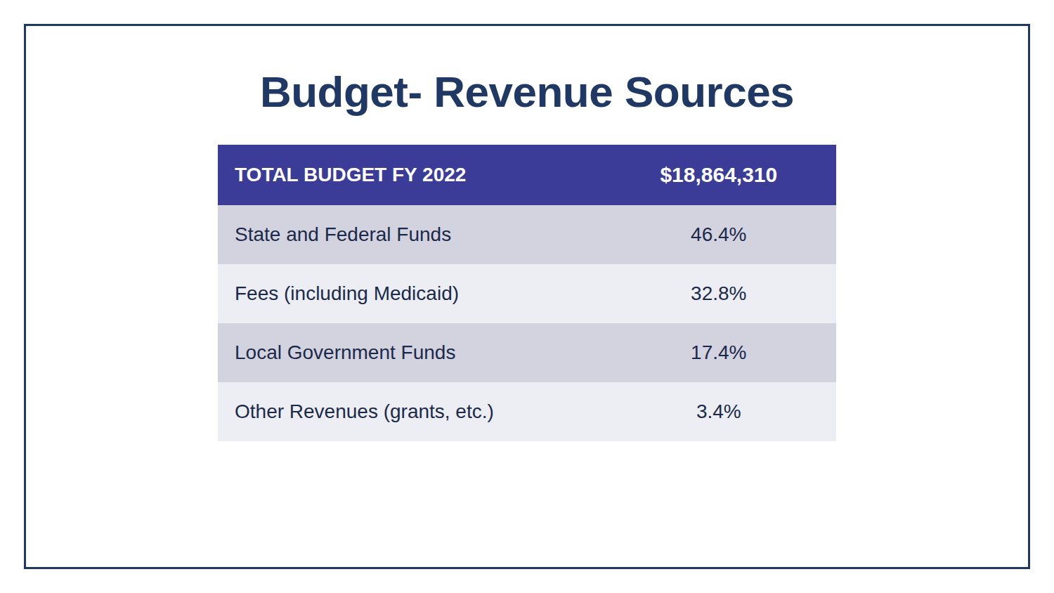Budget- Revenue Sources
| TOTAL BUDGET FY 2022 | $18,864,310 |
| --- | --- |
| State and Federal Funds | 46.4% |
| Fees (including Medicaid) | 32.8% |
| Local Government Funds | 17.4% |
| Other Revenues (grants, etc.) | 3.4% |